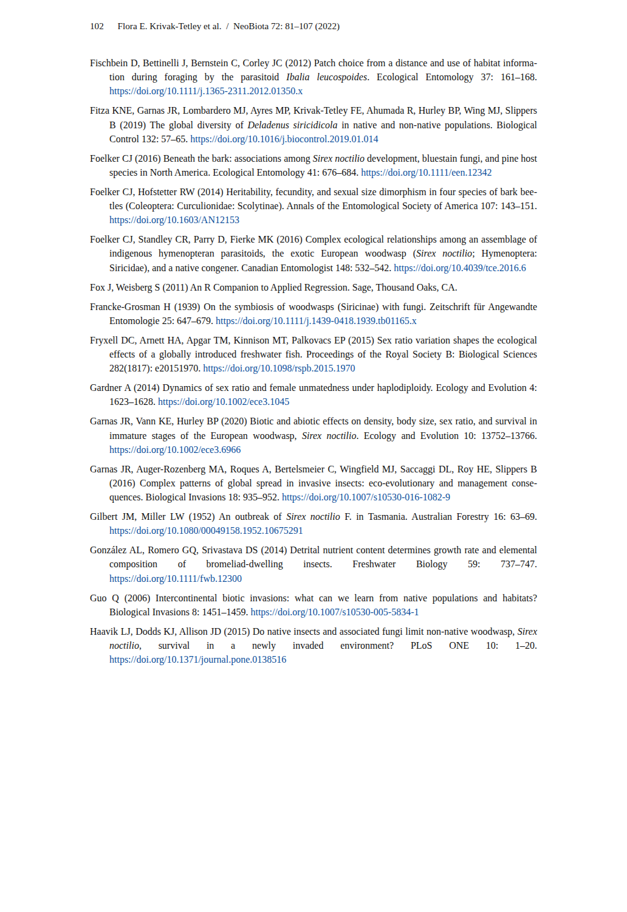102 Flora E. Krivak-Tetley et al. / NeoBiota 72: 81–107 (2022)
Fischbein D, Bettinelli J, Bernstein C, Corley JC (2012) Patch choice from a distance and use of habitat information during foraging by the parasitoid Ibalia leucospoides. Ecological Entomology 37: 161–168. https://doi.org/10.1111/j.1365-2311.2012.01350.x
Fitza KNE, Garnas JR, Lombardero MJ, Ayres MP, Krivak-Tetley FE, Ahumada R, Hurley BP, Wing MJ, Slippers B (2019) The global diversity of Deladenus siricidicola in native and non-native populations. Biological Control 132: 57–65. https://doi.org/10.1016/j.biocontrol.2019.01.014
Foelker CJ (2016) Beneath the bark: associations among Sirex noctilio development, bluestain fungi, and pine host species in North America. Ecological Entomology 41: 676–684. https://doi.org/10.1111/een.12342
Foelker CJ, Hofstetter RW (2014) Heritability, fecundity, and sexual size dimorphism in four species of bark beetles (Coleoptera: Curculionidae: Scolytinae). Annals of the Entomological Society of America 107: 143–151. https://doi.org/10.1603/AN12153
Foelker CJ, Standley CR, Parry D, Fierke MK (2016) Complex ecological relationships among an assemblage of indigenous hymenopteran parasitoids, the exotic European woodwasp (Sirex noctilio; Hymenoptera: Siricidae), and a native congener. Canadian Entomologist 148: 532–542. https://doi.org/10.4039/tce.2016.6
Fox J, Weisberg S (2011) An R Companion to Applied Regression. Sage, Thousand Oaks, CA.
Francke-Grosman H (1939) On the symbiosis of woodwasps (Siricinae) with fungi. Zeitschrift für Angewandte Entomologie 25: 647–679. https://doi.org/10.1111/j.1439-0418.1939.tb01165.x
Fryxell DC, Arnett HA, Apgar TM, Kinnison MT, Palkovacs EP (2015) Sex ratio variation shapes the ecological effects of a globally introduced freshwater fish. Proceedings of the Royal Society B: Biological Sciences 282(1817): e20151970. https://doi.org/10.1098/rspb.2015.1970
Gardner A (2014) Dynamics of sex ratio and female unmatedness under haplodiploidy. Ecology and Evolution 4: 1623–1628. https://doi.org/10.1002/ece3.1045
Garnas JR, Vann KE, Hurley BP (2020) Biotic and abiotic effects on density, body size, sex ratio, and survival in immature stages of the European woodwasp, Sirex noctilio. Ecology and Evolution 10: 13752–13766. https://doi.org/10.1002/ece3.6966
Garnas JR, Auger-Rozenberg MA, Roques A, Bertelsmeier C, Wingfield MJ, Saccaggi DL, Roy HE, Slippers B (2016) Complex patterns of global spread in invasive insects: eco-evolutionary and management consequences. Biological Invasions 18: 935–952. https://doi.org/10.1007/s10530-016-1082-9
Gilbert JM, Miller LW (1952) An outbreak of Sirex noctilio F. in Tasmania. Australian Forestry 16: 63–69. https://doi.org/10.1080/00049158.1952.10675291
González AL, Romero GQ, Srivastava DS (2014) Detrital nutrient content determines growth rate and elemental composition of bromeliad-dwelling insects. Freshwater Biology 59: 737–747. https://doi.org/10.1111/fwb.12300
Guo Q (2006) Intercontinental biotic invasions: what can we learn from native populations and habitats? Biological Invasions 8: 1451–1459. https://doi.org/10.1007/s10530-005-5834-1
Haavik LJ, Dodds KJ, Allison JD (2015) Do native insects and associated fungi limit non-native woodwasp, Sirex noctilio, survival in a newly invaded environment? PLoS ONE 10: 1–20. https://doi.org/10.1371/journal.pone.0138516